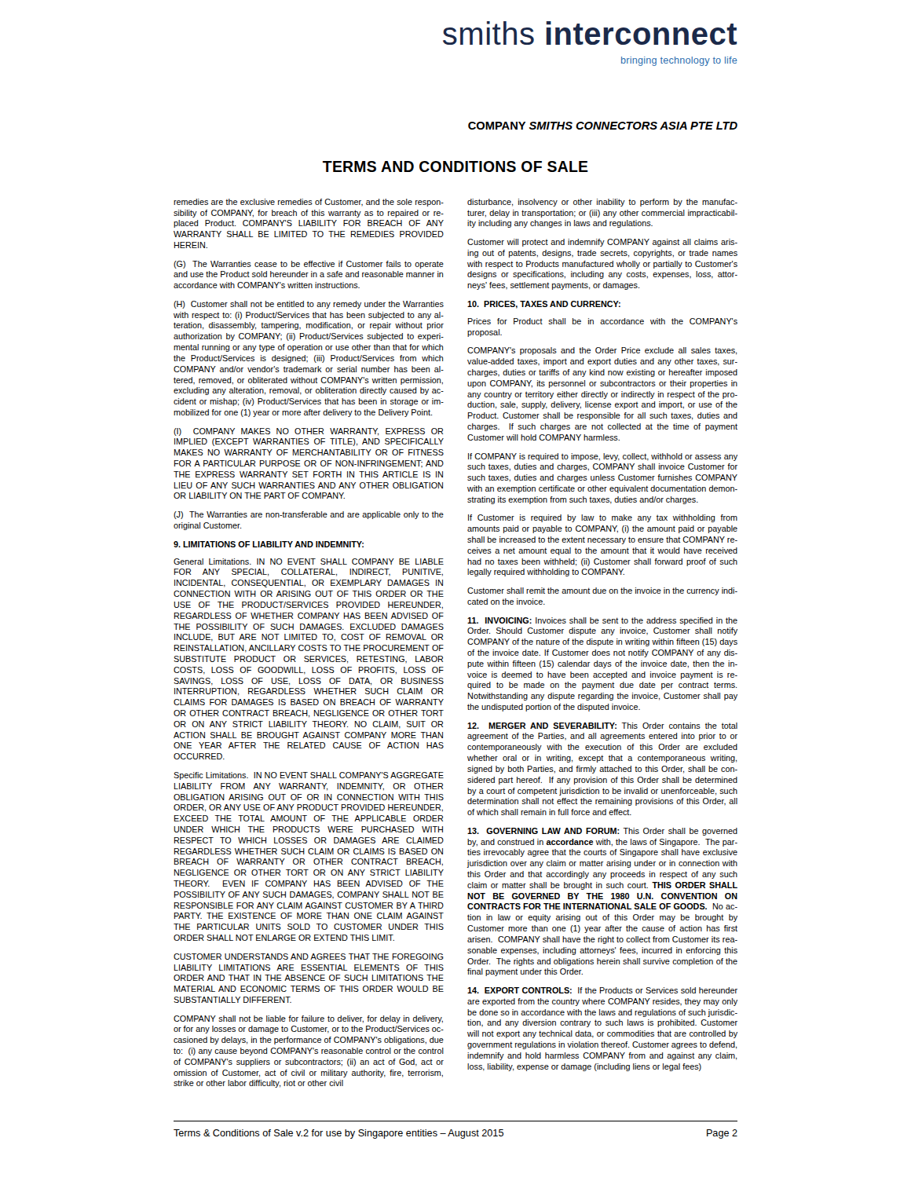smiths interconnect
bringing technology to life
COMPANY SMITHS CONNECTORS ASIA PTE LTD
TERMS AND CONDITIONS OF SALE
remedies are the exclusive remedies of Customer, and the sole responsibility of COMPANY, for breach of this warranty as to repaired or replaced Product. COMPANY'S LIABILITY FOR BREACH OF ANY WARRANTY SHALL BE LIMITED TO THE REMEDIES PROVIDED HEREIN.
(G) The Warranties cease to be effective if Customer fails to operate and use the Product sold hereunder in a safe and reasonable manner in accordance with COMPANY's written instructions.
(H) Customer shall not be entitled to any remedy under the Warranties with respect to: (i) Product/Services that has been subjected to any alteration, disassembly, tampering, modification, or repair without prior authorization by COMPANY; (ii) Product/Services subjected to experimental running or any type of operation or use other than that for which the Product/Services is designed; (iii) Product/Services from which COMPANY and/or vendor's trademark or serial number has been altered, removed, or obliterated without COMPANY's written permission, excluding any alteration, removal, or obliteration directly caused by accident or mishap; (iv) Product/Services that has been in storage or immobilized for one (1) year or more after delivery to the Delivery Point.
(I) COMPANY MAKES NO OTHER WARRANTY, EXPRESS OR IMPLIED (EXCEPT WARRANTIES OF TITLE), AND SPECIFICALLY MAKES NO WARRANTY OF MERCHANTABILITY OR OF FITNESS FOR A PARTICULAR PURPOSE OR OF NON-INFRINGEMENT; AND THE EXPRESS WARRANTY SET FORTH IN THIS ARTICLE IS IN LIEU OF ANY SUCH WARRANTIES AND ANY OTHER OBLIGATION OR LIABILITY ON THE PART OF COMPANY.
(J) The Warranties are non-transferable and are applicable only to the original Customer.
9. LIMITATIONS OF LIABILITY AND INDEMNITY:
General Limitations. IN NO EVENT SHALL COMPANY BE LIABLE FOR ANY SPECIAL, COLLATERAL, INDIRECT, PUNITIVE, INCIDENTAL, CONSEQUENTIAL, OR EXEMPLARY DAMAGES IN CONNECTION WITH OR ARISING OUT OF THIS ORDER OR THE USE OF THE PRODUCT/SERVICES PROVIDED HEREUNDER, REGARDLESS OF WHETHER COMPANY HAS BEEN ADVISED OF THE POSSIBILITY OF SUCH DAMAGES. EXCLUDED DAMAGES INCLUDE, BUT ARE NOT LIMITED TO, COST OF REMOVAL OR REINSTALLATION, ANCILLARY COSTS TO THE PROCUREMENT OF SUBSTITUTE PRODUCT OR SERVICES, RETESTING, LABOR COSTS, LOSS OF GOODWILL, LOSS OF PROFITS, LOSS OF SAVINGS, LOSS OF USE, LOSS OF DATA, OR BUSINESS INTERRUPTION, REGARDLESS WHETHER SUCH CLAIM OR CLAIMS FOR DAMAGES IS BASED ON BREACH OF WARRANTY OR OTHER CONTRACT BREACH, NEGLIGENCE OR OTHER TORT OR ON ANY STRICT LIABILITY THEORY. NO CLAIM, SUIT OR ACTION SHALL BE BROUGHT AGAINST COMPANY MORE THAN ONE YEAR AFTER THE RELATED CAUSE OF ACTION HAS OCCURRED.
Specific Limitations. IN NO EVENT SHALL COMPANY'S AGGREGATE LIABILITY FROM ANY WARRANTY, INDEMNITY, OR OTHER OBLIGATION ARISING OUT OF OR IN CONNECTION WITH THIS ORDER, OR ANY USE OF ANY PRODUCT PROVIDED HEREUNDER, EXCEED THE TOTAL AMOUNT OF THE APPLICABLE ORDER UNDER WHICH THE PRODUCTS WERE PURCHASED WITH RESPECT TO WHICH LOSSES OR DAMAGES ARE CLAIMED REGARDLESS WHETHER SUCH CLAIM OR CLAIMS IS BASED ON BREACH OF WARRANTY OR OTHER CONTRACT BREACH, NEGLIGENCE OR OTHER TORT OR ON ANY STRICT LIABILITY THEORY. EVEN IF COMPANY HAS BEEN ADVISED OF THE POSSIBILITY OF ANY SUCH DAMAGES, COMPANY SHALL NOT BE RESPONSIBLE FOR ANY CLAIM AGAINST CUSTOMER BY A THIRD PARTY. THE EXISTENCE OF MORE THAN ONE CLAIM AGAINST THE PARTICULAR UNITS SOLD TO CUSTOMER UNDER THIS ORDER SHALL NOT ENLARGE OR EXTEND THIS LIMIT.
CUSTOMER UNDERSTANDS AND AGREES THAT THE FOREGOING LIABILITY LIMITATIONS ARE ESSENTIAL ELEMENTS OF THIS ORDER AND THAT IN THE ABSENCE OF SUCH LIMITATIONS THE MATERIAL AND ECONOMIC TERMS OF THIS ORDER WOULD BE SUBSTANTIALLY DIFFERENT.
COMPANY shall not be liable for failure to deliver, for delay in delivery, or for any losses or damage to Customer, or to the Product/Services occasioned by delays, in the performance of COMPANY's obligations, due to: (i) any cause beyond COMPANY's reasonable control or the control of COMPANY's suppliers or subcontractors; (ii) an act of God, act or omission of Customer, act of civil or military authority, fire, terrorism, strike or other labor difficulty, riot or other civil
disturbance, insolvency or other inability to perform by the manufacturer, delay in transportation; or (iii) any other commercial impracticability including any changes in laws and regulations.
Customer will protect and indemnify COMPANY against all claims arising out of patents, designs, trade secrets, copyrights, or trade names with respect to Products manufactured wholly or partially to Customer's designs or specifications, including any costs, expenses, loss, attorneys' fees, settlement payments, or damages.
10. PRICES, TAXES AND CURRENCY:
Prices for Product shall be in accordance with the COMPANY's proposal.
COMPANY's proposals and the Order Price exclude all sales taxes, value-added taxes, import and export duties and any other taxes, surcharges, duties or tariffs of any kind now existing or hereafter imposed upon COMPANY, its personnel or subcontractors or their properties in any country or territory either directly or indirectly in respect of the production, sale, supply, delivery, license export and import, or use of the Product. Customer shall be responsible for all such taxes, duties and charges. If such charges are not collected at the time of payment Customer will hold COMPANY harmless.
If COMPANY is required to impose, levy, collect, withhold or assess any such taxes, duties and charges, COMPANY shall invoice Customer for such taxes, duties and charges unless Customer furnishes COMPANY with an exemption certificate or other equivalent documentation demonstrating its exemption from such taxes, duties and/or charges.
If Customer is required by law to make any tax withholding from amounts paid or payable to COMPANY, (i) the amount paid or payable shall be increased to the extent necessary to ensure that COMPANY receives a net amount equal to the amount that it would have received had no taxes been withheld; (ii) Customer shall forward proof of such legally required withholding to COMPANY.
Customer shall remit the amount due on the invoice in the currency indicated on the invoice.
11. INVOICING: Invoices shall be sent to the address specified in the Order. Should Customer dispute any invoice, Customer shall notify COMPANY of the nature of the dispute in writing within fifteen (15) days of the invoice date. If Customer does not notify COMPANY of any dispute within fifteen (15) calendar days of the invoice date, then the invoice is deemed to have been accepted and invoice payment is required to be made on the payment due date per contract terms. Notwithstanding any dispute regarding the invoice, Customer shall pay the undisputed portion of the disputed invoice.
12. MERGER AND SEVERABILITY: This Order contains the total agreement of the Parties, and all agreements entered into prior to or contemporaneously with the execution of this Order are excluded whether oral or in writing, except that a contemporaneous writing, signed by both Parties, and firmly attached to this Order, shall be considered part hereof. If any provision of this Order shall be determined by a court of competent jurisdiction to be invalid or unenforceable, such determination shall not effect the remaining provisions of this Order, all of which shall remain in full force and effect.
13. GOVERNING LAW AND FORUM: This Order shall be governed by, and construed in accordance with, the laws of Singapore. The parties irrevocably agree that the courts of Singapore shall have exclusive jurisdiction over any claim or matter arising under or in connection with this Order and that accordingly any proceeds in respect of any such claim or matter shall be brought in such court. THIS ORDER SHALL NOT BE GOVERNED BY THE 1980 U.N. CONVENTION ON CONTRACTS FOR THE INTERNATIONAL SALE OF GOODS. No action in law or equity arising out of this Order may be brought by Customer more than one (1) year after the cause of action has first arisen. COMPANY shall have the right to collect from Customer its reasonable expenses, including attorneys' fees, incurred in enforcing this Order. The rights and obligations herein shall survive completion of the final payment under this Order.
14. EXPORT CONTROLS: If the Products or Services sold hereunder are exported from the country where COMPANY resides, they may only be done so in accordance with the laws and regulations of such jurisdiction, and any diversion contrary to such laws is prohibited. Customer will not export any technical data, or commodities that are controlled by government regulations in violation thereof. Customer agrees to defend, indemnify and hold harmless COMPANY from and against any claim, loss, liability, expense or damage (including liens or legal fees)
Terms & Conditions of Sale v.2 for use by Singapore entities – August 2015
Page 2